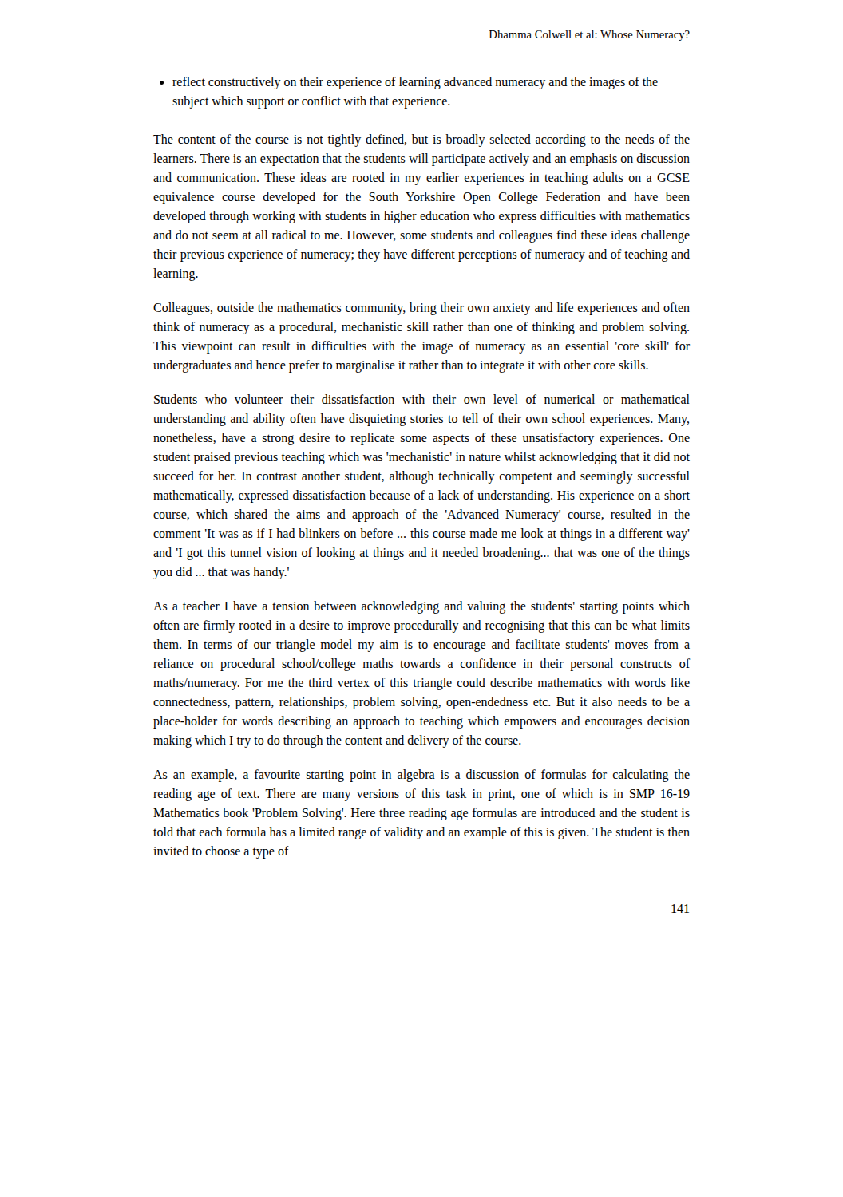Dhamma Colwell et al: Whose Numeracy?
reflect constructively on their experience of learning advanced numeracy and the images of the subject which support or conflict with that experience.
The content of the course is not tightly defined, but is broadly selected according to the needs of the learners. There is an expectation that the students will participate actively and an emphasis on discussion and communication. These ideas are rooted in my earlier experiences in teaching adults on a GCSE equivalence course developed for the South Yorkshire Open College Federation and have been developed through working with students in higher education who express difficulties with mathematics and do not seem at all radical to me. However, some students and colleagues find these ideas challenge their previous experience of numeracy; they have different perceptions of numeracy and of teaching and learning.
Colleagues, outside the mathematics community, bring their own anxiety and life experiences and often think of numeracy as a procedural, mechanistic skill rather than one of thinking and problem solving. This viewpoint can result in difficulties with the image of numeracy as an essential 'core skill' for undergraduates and hence prefer to marginalise it rather than to integrate it with other core skills.
Students who volunteer their dissatisfaction with their own level of numerical or mathematical understanding and ability often have disquieting stories to tell of their own school experiences. Many, nonetheless, have a strong desire to replicate some aspects of these unsatisfactory experiences. One student praised previous teaching which was 'mechanistic' in nature whilst acknowledging that it did not succeed for her. In contrast another student, although technically competent and seemingly successful mathematically, expressed dissatisfaction because of a lack of understanding. His experience on a short course, which shared the aims and approach of the 'Advanced Numeracy' course, resulted in the comment 'It was as if I had blinkers on before ... this course made me look at things in a different way' and 'I got this tunnel vision of looking at things and it needed broadening... that was one of the things you did ... that was handy.'
As a teacher I have a tension between acknowledging and valuing the students' starting points which often are firmly rooted in a desire to improve procedurally and recognising that this can be what limits them. In terms of our triangle model my aim is to encourage and facilitate students' moves from a reliance on procedural school/college maths towards a confidence in their personal constructs of maths/numeracy. For me the third vertex of this triangle could describe mathematics with words like connectedness, pattern, relationships, problem solving, open-endedness etc. But it also needs to be a place-holder for words describing an approach to teaching which empowers and encourages decision making which I try to do through the content and delivery of the course.
As an example, a favourite starting point in algebra is a discussion of formulas for calculating the reading age of text. There are many versions of this task in print, one of which is in SMP 16-19 Mathematics book 'Problem Solving'. Here three reading age formulas are introduced and the student is told that each formula has a limited range of validity and an example of this is given. The student is then invited to choose a type of
141